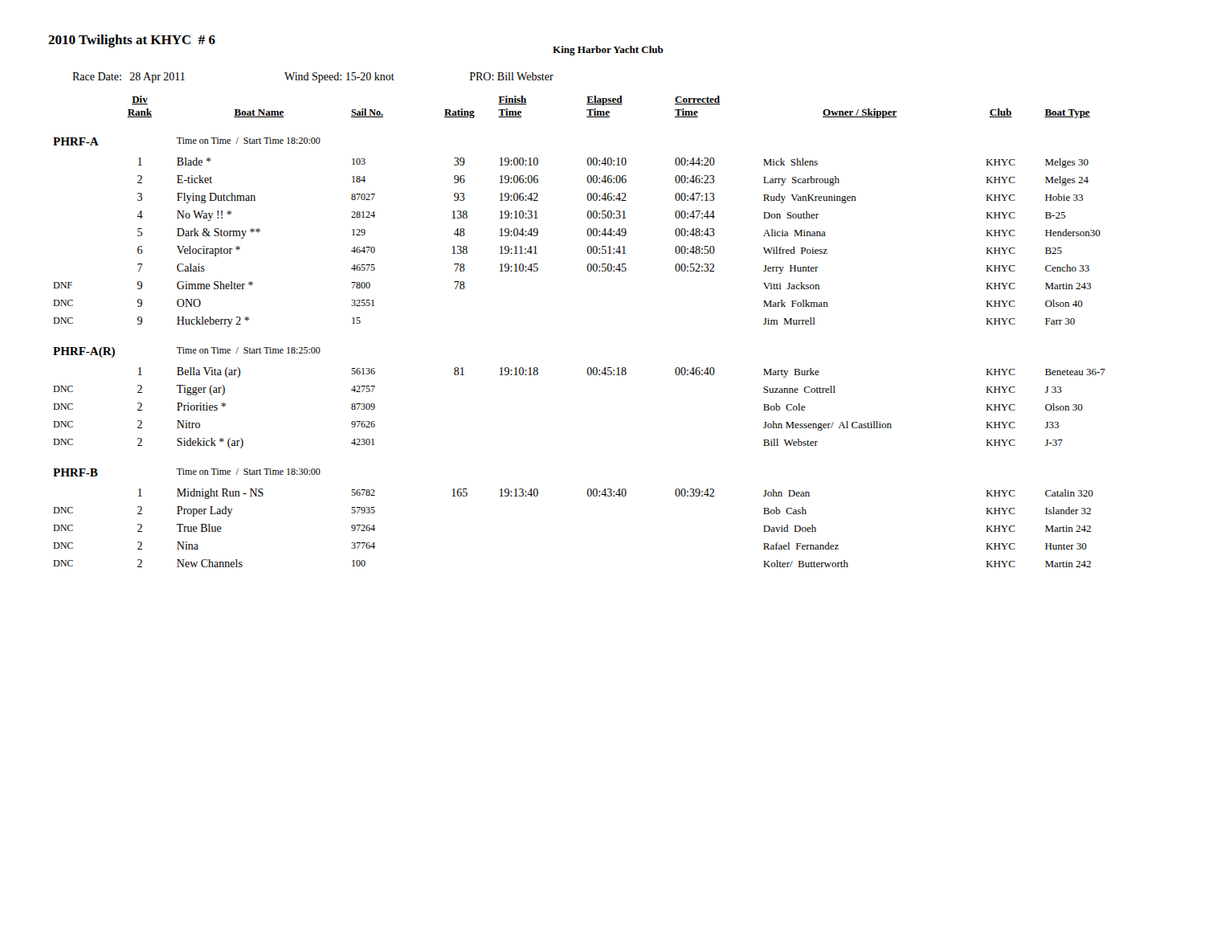2010 Twilights at KHYC # 6
King Harbor Yacht Club
Race Date: 28 Apr 2011 Wind Speed: 15-20 knot PRO: Bill Webster
| | Div Rank | Boat Name | Sail No. | Rating | Finish Time | Elapsed Time | Corrected Time | Owner / Skipper | Club | Boat Type |
| --- | --- | --- | --- | --- | --- | --- | --- | --- | --- | --- |
| PHRF-A | Time on Time / Start Time 18:20:00 | |
| | 1 | Blade * | 103 | 39 | 19:00:10 | 00:40:10 | 00:44:20 | Mick Shlens | KHYC | Melges 30 |
| | 2 | E-ticket | 184 | 96 | 19:06:06 | 00:46:06 | 00:46:23 | Larry Scarbrough | KHYC | Melges 24 |
| | 3 | Flying Dutchman | 87027 | 93 | 19:06:42 | 00:46:42 | 00:47:13 | Rudy VanKreuningen | KHYC | Hobie 33 |
| | 4 | No Way !! * | 28124 | 138 | 19:10:31 | 00:50:31 | 00:47:44 | Don Souther | KHYC | B-25 |
| | 5 | Dark & Stormy ** | 129 | 48 | 19:04:49 | 00:44:49 | 00:48:43 | Alicia Minana | KHYC | Henderson30 |
| | 6 | Velociraptor * | 46470 | 138 | 19:11:41 | 00:51:41 | 00:48:50 | Wilfred Poiesz | KHYC | B25 |
| | 7 | Calais | 46575 | 78 | 19:10:45 | 00:50:45 | 00:52:32 | Jerry Hunter | KHYC | Cencho 33 |
| DNF | 9 | Gimme Shelter * | 7800 | 78 | | | | Vitti Jackson | KHYC | Martin 243 |
| DNC | 9 | ONO | 32551 | | | | | Mark Folkman | KHYC | Olson 40 |
| DNC | 9 | Huckleberry 2 * | 15 | | | | | Jim Murrell | KHYC | Farr 30 |
| PHRF-A(R) | Time on Time / Start Time 18:25:00 | |
| | 1 | Bella Vita (ar) | 56136 | 81 | 19:10:18 | 00:45:18 | 00:46:40 | Marty Burke | KHYC | Beneteau 36-7 |
| DNC | 2 | Tigger (ar) | 42757 | | | | | Suzanne Cottrell | KHYC | J 33 |
| DNC | 2 | Priorities * | 87309 | | | | | Bob Cole | KHYC | Olson 30 |
| DNC | 2 | Nitro | 97626 | | | | | John Messenger/ Al Castillion | KHYC | J33 |
| DNC | 2 | Sidekick * (ar) | 42301 | | | | | Bill Webster | KHYC | J-37 |
| PHRF-B | Time on Time / Start Time 18:30:00 | |
| | 1 | Midnight Run - NS | 56782 | 165 | 19:13:40 | 00:43:40 | 00:39:42 | John Dean | KHYC | Catalin 320 |
| DNC | 2 | Proper Lady | 57935 | | | | | Bob Cash | KHYC | Islander 32 |
| DNC | 2 | True Blue | 97264 | | | | | David Doeh | KHYC | Martin 242 |
| DNC | 2 | Nina | 37764 | | | | | Rafael Fernandez | KHYC | Hunter 30 |
| DNC | 2 | New Channels | 100 | | | | | Kolter/ Butterworth | KHYC | Martin 242 |